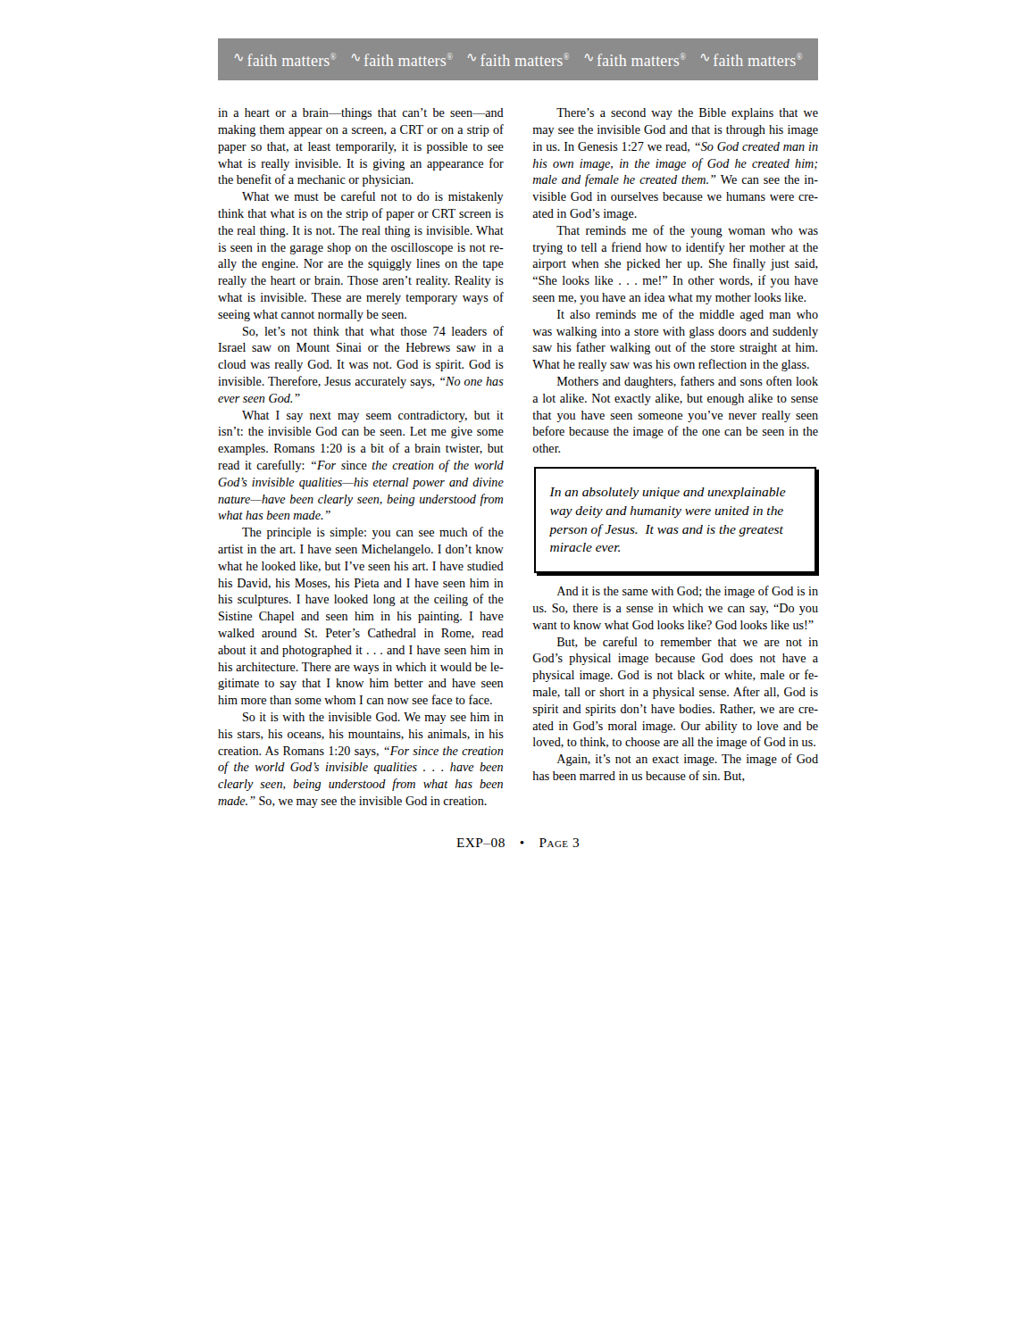∿faith matters® ∿faith matters® ∿faith matters® ∿faith matters® ∿faith matters®
in a heart or a brain—things that can’t be seen—and making them appear on a screen, a CRT or on a strip of paper so that, at least temporarily, it is possible to see what is really invisible. It is giving an appearance for the benefit of a mechanic or physician.
What we must be careful not to do is mistakenly think that what is on the strip of paper or CRT screen is the real thing. It is not. The real thing is invisible. What is seen in the garage shop on the oscilloscope is not really the engine. Nor are the squiggly lines on the tape really the heart or brain. Those aren’t reality. Reality is what is invisible. These are merely temporary ways of seeing what cannot normally be seen.
So, let’s not think that what those 74 leaders of Israel saw on Mount Sinai or the Hebrews saw in a cloud was really God. It was not. God is spirit. God is invisible. Therefore, Jesus accurately says, “No one has ever seen God.”
What I say next may seem contradictory, but it isn’t: the invisible God can be seen. Let me give some examples. Romans 1:20 is a bit of a brain twister, but read it carefully: “For since the creation of the world God’s invisible qualities—his eternal power and divine nature—have been clearly seen, being understood from what has been made.”
The principle is simple: you can see much of the artist in the art. I have seen Michelangelo. I don’t know what he looked like, but I’ve seen his art. I have studied his David, his Moses, his Pieta and I have seen him in his sculptures. I have looked long at the ceiling of the Sistine Chapel and seen him in his painting. I have walked around St. Peter’s Cathedral in Rome, read about it and photographed it . . . and I have seen him in his architecture. There are ways in which it would be legitimate to say that I know him better and have seen him more than some whom I can now see face to face.
So it is with the invisible God. We may see him in his stars, his oceans, his mountains, his animals, in his creation. As Romans 1:20 says, “For since the creation of the world God’s invisible qualities . . . have been clearly seen, being understood from what has been made.” So, we may see the invisible God in creation.
There’s a second way the Bible explains that we may see the invisible God and that is through his image in us. In Genesis 1:27 we read, “So God created man in his own image, in the image of God he created him; male and female he created them.” We can see the invisible God in ourselves because we humans were created in God’s image.
That reminds me of the young woman who was trying to tell a friend how to identify her mother at the airport when she picked her up. She finally just said, “She looks like . . . me!” In other words, if you have seen me, you have an idea what my mother looks like.
It also reminds me of the middle aged man who was walking into a store with glass doors and suddenly saw his father walking out of the store straight at him. What he really saw was his own reflection in the glass.
Mothers and daughters, fathers and sons often look a lot alike. Not exactly alike, but enough alike to sense that you have seen someone you’ve never really seen before because the image of the one can be seen in the other.
In an absolutely unique and unexplainable way deity and humanity were united in the person of Jesus. It was and is the greatest miracle ever.
And it is the same with God; the image of God is in us. So, there is a sense in which we can say, “Do you want to know what God looks like? God looks like us!”
But, be careful to remember that we are not in God’s physical image because God does not have a physical image. God is not black or white, male or female, tall or short in a physical sense. After all, God is spirit and spirits don’t have bodies. Rather, we are created in God’s moral image. Our ability to love and be loved, to think, to choose are all the image of God in us.
Again, it’s not an exact image. The image of God has been marred in us because of sin. But,
EXP–08 • Page 3